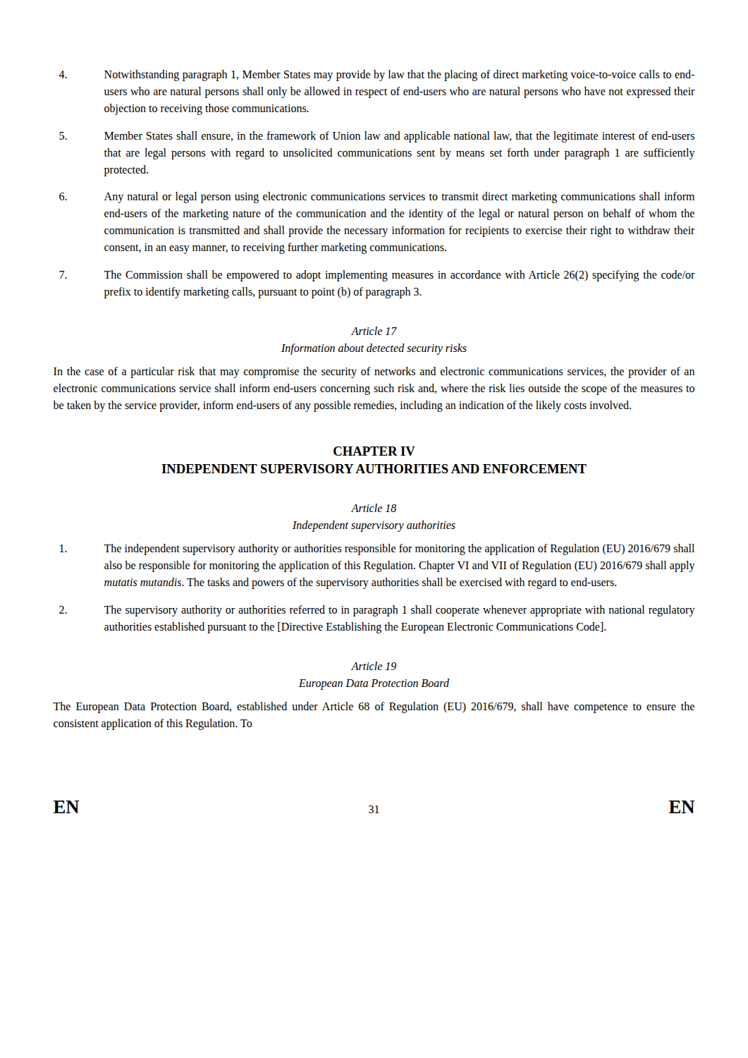4.
Notwithstanding paragraph 1, Member States may provide by law that the placing of direct marketing voice-to-voice calls to end-users who are natural persons shall only be allowed in respect of end-users who are natural persons who have not expressed their objection to receiving those communications.
5.
Member States shall ensure, in the framework of Union law and applicable national law, that the legitimate interest of end-users that are legal persons with regard to unsolicited communications sent by means set forth under paragraph 1 are sufficiently protected.
6.
Any natural or legal person using electronic communications services to transmit direct marketing communications shall inform end-users of the marketing nature of the communication and the identity of the legal or natural person on behalf of whom the communication is transmitted and shall provide the necessary information for recipients to exercise their right to withdraw their consent, in an easy manner, to receiving further marketing communications.
7.
The Commission shall be empowered to adopt implementing measures in accordance with Article 26(2) specifying the code/or prefix to identify marketing calls, pursuant to point (b) of paragraph 3.
Article 17
Information about detected security risks
In the case of a particular risk that may compromise the security of networks and electronic communications services, the provider of an electronic communications service shall inform end-users concerning such risk and, where the risk lies outside the scope of the measures to be taken by the service provider, inform end-users of any possible remedies, including an indication of the likely costs involved.
CHAPTER IV INDEPENDENT SUPERVISORY AUTHORITIES AND ENFORCEMENT
Article 18
Independent supervisory authorities
1.
The independent supervisory authority or authorities responsible for monitoring the application of Regulation (EU) 2016/679 shall also be responsible for monitoring the application of this Regulation. Chapter VI and VII of Regulation (EU) 2016/679 shall apply mutatis mutandis. The tasks and powers of the supervisory authorities shall be exercised with regard to end-users.
2.
The supervisory authority or authorities referred to in paragraph 1 shall cooperate whenever appropriate with national regulatory authorities established pursuant to the [Directive Establishing the European Electronic Communications Code].
Article 19
European Data Protection Board
The European Data Protection Board, established under Article 68 of Regulation (EU) 2016/679, shall have competence to ensure the consistent application of this Regulation. To
EN 31 EN